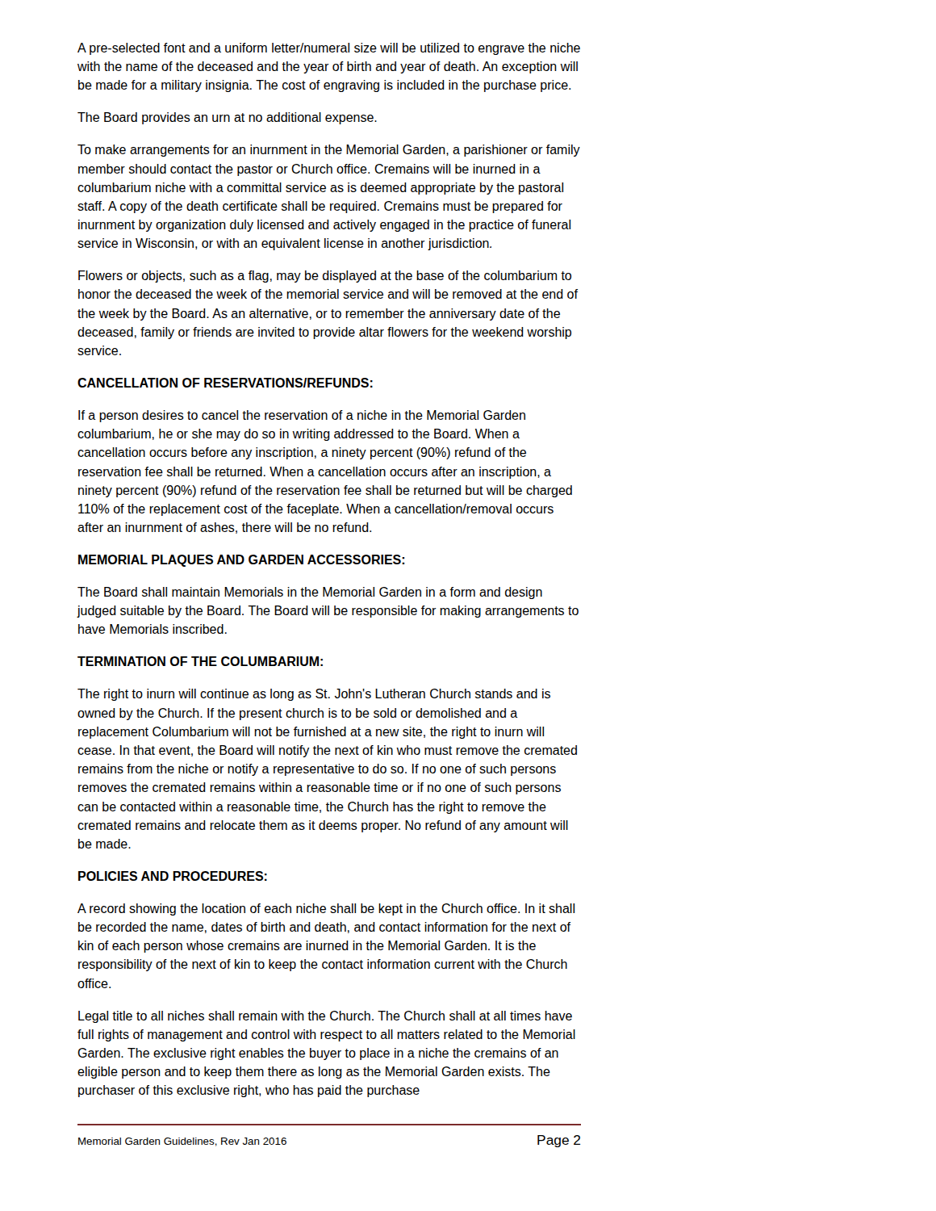A pre-selected font and a uniform letter/numeral size will be utilized to engrave the niche with the name of the deceased and the year of birth and year of death. An exception will be made for a military insignia. The cost of engraving is included in the purchase price.
The Board provides an urn at no additional expense.
To make arrangements for an inurnment in the Memorial Garden, a parishioner or family member should contact the pastor or Church office. Cremains will be inurned in a columbarium niche with a committal service as is deemed appropriate by the pastoral staff. A copy of the death certificate shall be required. Cremains must be prepared for inurnment by organization duly licensed and actively engaged in the practice of funeral service in Wisconsin, or with an equivalent license in another jurisdiction.
Flowers or objects, such as a flag, may be displayed at the base of the columbarium to honor the deceased the week of the memorial service and will be removed at the end of the week by the Board. As an alternative, or to remember the anniversary date of the deceased, family or friends are invited to provide altar flowers for the weekend worship service.
Cancellation of Reservations/Refunds:
If a person desires to cancel the reservation of a niche in the Memorial Garden columbarium, he or she may do so in writing addressed to the Board. When a cancellation occurs before any inscription, a ninety percent (90%) refund of the reservation fee shall be returned. When a cancellation occurs after an inscription, a ninety percent (90%) refund of the reservation fee shall be returned but will be charged 110% of the replacement cost of the faceplate. When a cancellation/removal occurs after an inurnment of ashes, there will be no refund.
Memorial Plaques and Garden Accessories:
The Board shall maintain Memorials in the Memorial Garden in a form and design judged suitable by the Board. The Board will be responsible for making arrangements to have Memorials inscribed.
Termination of the Columbarium:
The right to inurn will continue as long as St. John's Lutheran Church stands and is owned by the Church. If the present church is to be sold or demolished and a replacement Columbarium will not be furnished at a new site, the right to inurn will cease. In that event, the Board will notify the next of kin who must remove the cremated remains from the niche or notify a representative to do so. If no one of such persons removes the cremated remains within a reasonable time or if no one of such persons can be contacted within a reasonable time, the Church has the right to remove the cremated remains and relocate them as it deems proper. No refund of any amount will be made.
Policies and Procedures:
A record showing the location of each niche shall be kept in the Church office. In it shall be recorded the name, dates of birth and death, and contact information for the next of kin of each person whose cremains are inurned in the Memorial Garden. It is the responsibility of the next of kin to keep the contact information current with the Church office.
Legal title to all niches shall remain with the Church. The Church shall at all times have full rights of management and control with respect to all matters related to the Memorial Garden. The exclusive right enables the buyer to place in a niche the cremains of an eligible person and to keep them there as long as the Memorial Garden exists. The purchaser of this exclusive right, who has paid the purchase
Memorial Garden Guidelines, Rev Jan 2016 Page 2